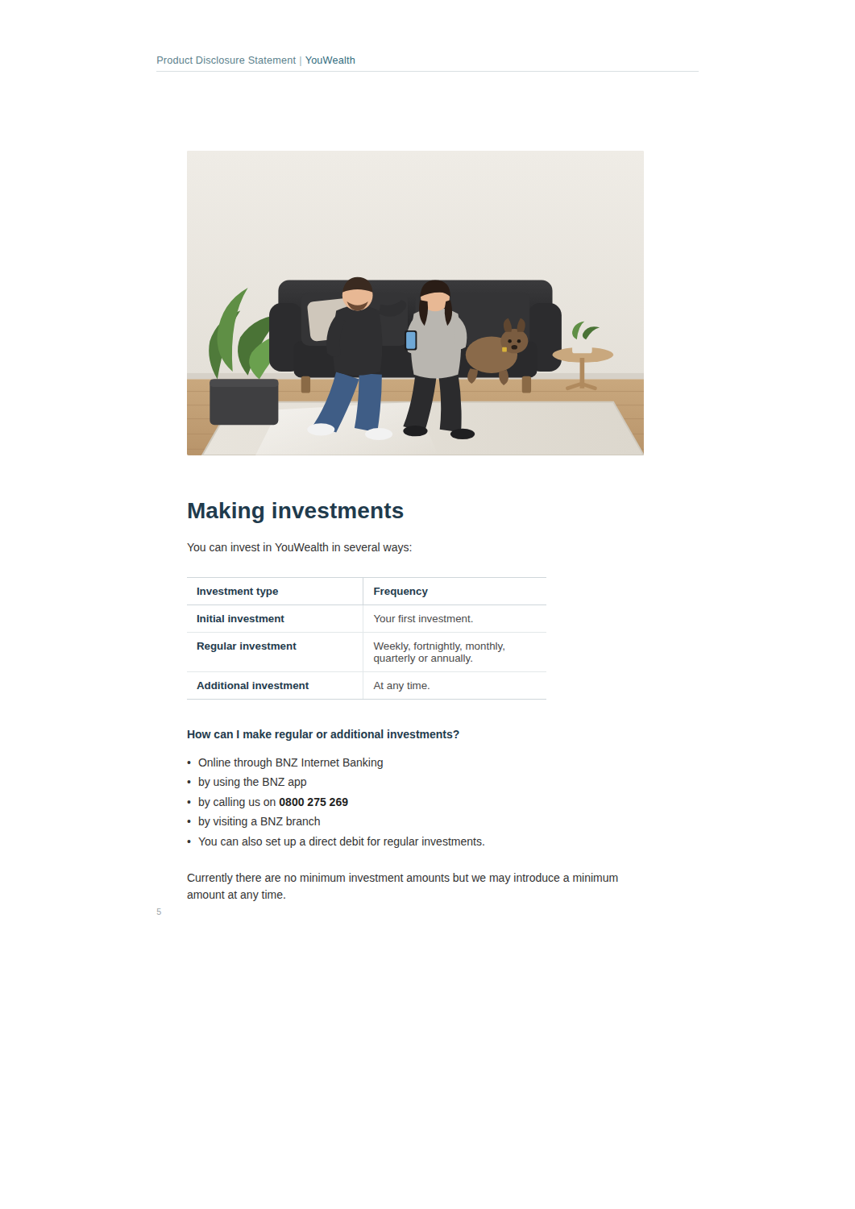Product Disclosure Statement|YouWealth
Making investments
You can invest in YouWealth in several ways:
| Investment type | Frequency |
| --- | --- |
| Initial investment | Your first investment. |
| Regular investment | Weekly, fortnightly, monthly, quarterly or annually. |
| Additional investment | At any time. |
How can I make regular or additional investments?
Online through BNZ Internet Banking
by using the BNZ app
by calling us on 0800 275 269
by visiting a BNZ branch
You can also set up a direct debit for regular investments.
Currently there are no minimum investment amounts but we may introduce a minimum amount at any time.
5